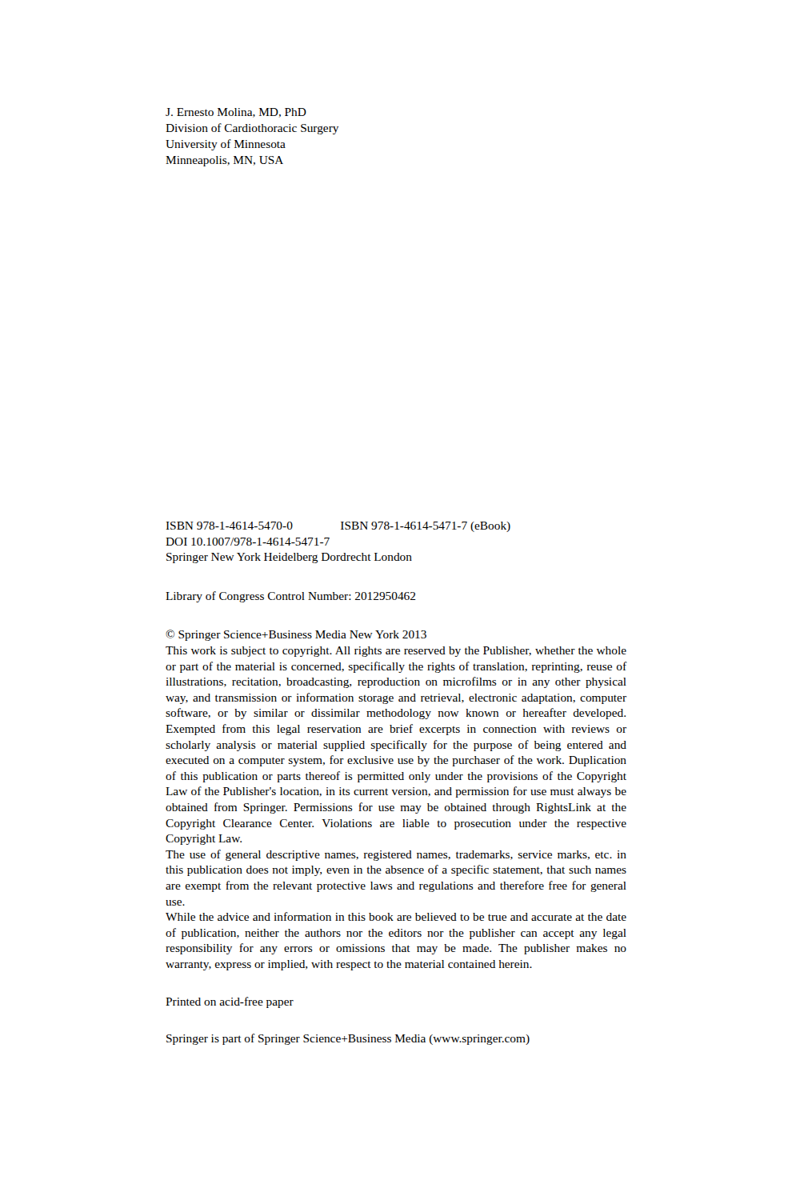J. Ernesto Molina, MD, PhD
Division of Cardiothoracic Surgery
University of Minnesota
Minneapolis, MN, USA
ISBN 978-1-4614-5470-0ISBN 978-1-4614-5471-7 (eBook)
DOI 10.1007/978-1-4614-5471-7
Springer New York Heidelberg Dordrecht London
Library of Congress Control Number: 2012950462
© Springer Science+Business Media New York 2013
This work is subject to copyright. All rights are reserved by the Publisher, whether the whole or part of the material is concerned, specifically the rights of translation, reprinting, reuse of illustrations, recitation, broadcasting, reproduction on microfilms or in any other physical way, and transmission or information storage and retrieval, electronic adaptation, computer software, or by similar or dissimilar methodology now known or hereafter developed. Exempted from this legal reservation are brief excerpts in connection with reviews or scholarly analysis or material supplied specifically for the purpose of being entered and executed on a computer system, for exclusive use by the purchaser of the work. Duplication of this publication or parts thereof is permitted only under the provisions of the Copyright Law of the Publisher's location, in its current version, and permission for use must always be obtained from Springer. Permissions for use may be obtained through RightsLink at the Copyright Clearance Center. Violations are liable to prosecution under the respective Copyright Law.
The use of general descriptive names, registered names, trademarks, service marks, etc. in this publication does not imply, even in the absence of a specific statement, that such names are exempt from the relevant protective laws and regulations and therefore free for general use.
While the advice and information in this book are believed to be true and accurate at the date of publication, neither the authors nor the editors nor the publisher can accept any legal responsibility for any errors or omissions that may be made. The publisher makes no warranty, express or implied, with respect to the material contained herein.
Printed on acid-free paper
Springer is part of Springer Science+Business Media (www.springer.com)